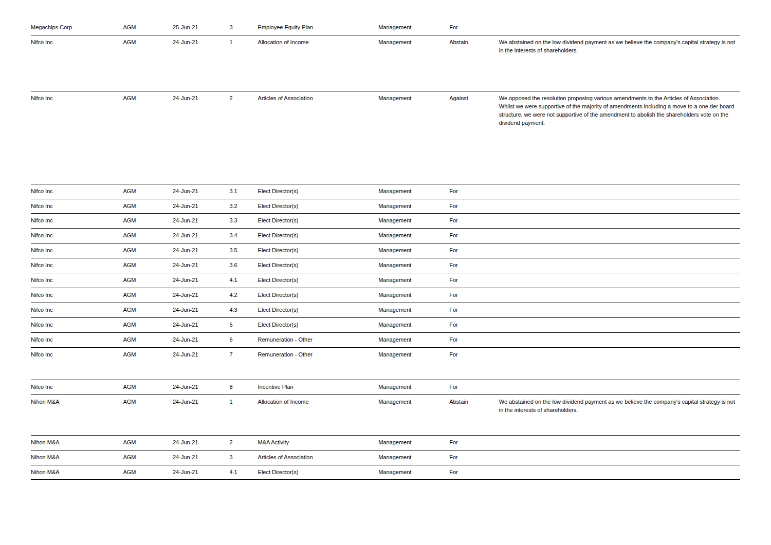| Megachips Corp | AGM | 25-Jun-21 | 3 | Employee Equity Plan | Management | For | |
| Nifco Inc | AGM | 24-Jun-21 | 1 | Allocation of Income | Management | Abstain | We abstained on the low dividend payment as we believe the company's capital strategy is not in the interests of shareholders. |
| Nifco Inc | AGM | 24-Jun-21 | 2 | Articles of Association | Management | Against | We opposed the resolution proposing various amendments to the Articles of Association. Whilst we were supportive of the majority of amendments including a move to a one-tier board structure, we were not supportive of the amendment to abolish the shareholders vote on the dividend payment. |
| Nifco Inc | AGM | 24-Jun-21 | 3.1 | Elect Director(s) | Management | For | |
| Nifco Inc | AGM | 24-Jun-21 | 3.2 | Elect Director(s) | Management | For | |
| Nifco Inc | AGM | 24-Jun-21 | 3.3 | Elect Director(s) | Management | For | |
| Nifco Inc | AGM | 24-Jun-21 | 3.4 | Elect Director(s) | Management | For | |
| Nifco Inc | AGM | 24-Jun-21 | 3.5 | Elect Director(s) | Management | For | |
| Nifco Inc | AGM | 24-Jun-21 | 3.6 | Elect Director(s) | Management | For | |
| Nifco Inc | AGM | 24-Jun-21 | 4.1 | Elect Director(s) | Management | For | |
| Nifco Inc | AGM | 24-Jun-21 | 4.2 | Elect Director(s) | Management | For | |
| Nifco Inc | AGM | 24-Jun-21 | 4.3 | Elect Director(s) | Management | For | |
| Nifco Inc | AGM | 24-Jun-21 | 5 | Elect Director(s) | Management | For | |
| Nifco Inc | AGM | 24-Jun-21 | 6 | Remuneration - Other | Management | For | |
| Nifco Inc | AGM | 24-Jun-21 | 7 | Remuneration - Other | Management | For | |
| Nifco Inc | AGM | 24-Jun-21 | 8 | Incentive Plan | Management | For | |
| Nihon M&A | AGM | 24-Jun-21 | 1 | Allocation of Income | Management | Abstain | We abstained on the low dividend payment as we believe the company's capital strategy is not in the interests of shareholders. |
| Nihon M&A | AGM | 24-Jun-21 | 2 | M&A Activity | Management | For | |
| Nihon M&A | AGM | 24-Jun-21 | 3 | Articles of Association | Management | For | |
| Nihon M&A | AGM | 24-Jun-21 | 4.1 | Elect Director(s) | Management | For | |